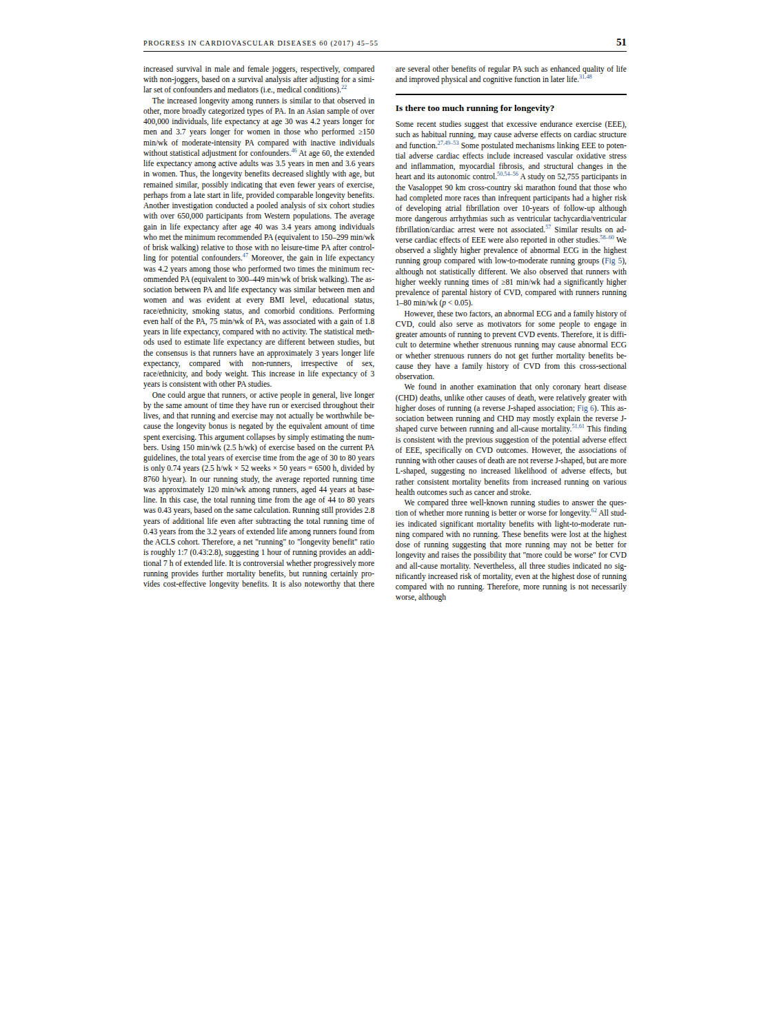Progress in Cardiovascular Diseases 60 (2017) 45–55 51
increased survival in male and female joggers, respectively, compared with non-joggers, based on a survival analysis after adjusting for a similar set of confounders and mediators (i.e., medical conditions).22
The increased longevity among runners is similar to that observed in other, more broadly categorized types of PA. In an Asian sample of over 400,000 individuals, life expectancy at age 30 was 4.2 years longer for men and 3.7 years longer for women in those who performed ≥150 min/wk of moderate-intensity PA compared with inactive individuals without statistical adjustment for confounders.46 At age 60, the extended life expectancy among active adults was 3.5 years in men and 3.6 years in women. Thus, the longevity benefits decreased slightly with age, but remained similar, possibly indicating that even fewer years of exercise, perhaps from a late start in life, provided comparable longevity benefits. Another investigation conducted a pooled analysis of six cohort studies with over 650,000 participants from Western populations. The average gain in life expectancy after age 40 was 3.4 years among individuals who met the minimum recommended PA (equivalent to 150–299 min/wk of brisk walking) relative to those with no leisure-time PA after controlling for potential confounders.47 Moreover, the gain in life expectancy was 4.2 years among those who performed two times the minimum recommended PA (equivalent to 300–449 min/wk of brisk walking). The association between PA and life expectancy was similar between men and women and was evident at every BMI level, educational status, race/ethnicity, smoking status, and comorbid conditions. Performing even half of the PA, 75 min/wk of PA, was associated with a gain of 1.8 years in life expectancy, compared with no activity. The statistical methods used to estimate life expectancy are different between studies, but the consensus is that runners have an approximately 3 years longer life expectancy, compared with non-runners, irrespective of sex, race/ethnicity, and body weight. This increase in life expectancy of 3 years is consistent with other PA studies.
One could argue that runners, or active people in general, live longer by the same amount of time they have run or exercised throughout their lives, and that running and exercise may not actually be worthwhile because the longevity bonus is negated by the equivalent amount of time spent exercising. This argument collapses by simply estimating the numbers. Using 150 min/wk (2.5 h/wk) of exercise based on the current PA guidelines, the total years of exercise time from the age of 30 to 80 years is only 0.74 years (2.5 h/wk × 52 weeks × 50 years = 6500 h, divided by 8760 h/year). In our running study, the average reported running time was approximately 120 min/wk among runners, aged 44 years at baseline. In this case, the total running time from the age of 44 to 80 years was 0.43 years, based on the same calculation. Running still provides 2.8 years of additional life even after subtracting the total running time of 0.43 years from the 3.2 years of extended life among runners found from the ACLS cohort. Therefore, a net "running" to "longevity benefit" ratio is roughly 1:7 (0.43:2.8), suggesting 1 hour of running provides an additional 7 h of extended life. It is controversial whether progressively more running provides further mortality benefits, but running certainly provides cost-effective longevity benefits. It is also noteworthy that there are several other benefits of regular PA such as enhanced quality of life and improved physical and cognitive function in later life.31,48
Is there too much running for longevity?
Some recent studies suggest that excessive endurance exercise (EEE), such as habitual running, may cause adverse effects on cardiac structure and function.27,49–53 Some postulated mechanisms linking EEE to potential adverse cardiac effects include increased vascular oxidative stress and inflammation, myocardial fibrosis, and structural changes in the heart and its autonomic control.50,54–56 A study on 52,755 participants in the Vasaloppet 90 km cross-country ski marathon found that those who had completed more races than infrequent participants had a higher risk of developing atrial fibrillation over 10-years of follow-up although more dangerous arrhythmias such as ventricular tachycardia/ventricular fibrillation/cardiac arrest were not associated.57 Similar results on adverse cardiac effects of EEE were also reported in other studies.58–60 We observed a slightly higher prevalence of abnormal ECG in the highest running group compared with low-to-moderate running groups (Fig 5), although not statistically different. We also observed that runners with higher weekly running times of ≥81 min/wk had a significantly higher prevalence of parental history of CVD, compared with runners running 1–80 min/wk (p < 0.05).
However, these two factors, an abnormal ECG and a family history of CVD, could also serve as motivators for some people to engage in greater amounts of running to prevent CVD events. Therefore, it is difficult to determine whether strenuous running may cause abnormal ECG or whether strenuous runners do not get further mortality benefits because they have a family history of CVD from this cross-sectional observation.
We found in another examination that only coronary heart disease (CHD) deaths, unlike other causes of death, were relatively greater with higher doses of running (a reverse J-shaped association; Fig 6). This association between running and CHD may mostly explain the reverse J-shaped curve between running and all-cause mortality.51,61 This finding is consistent with the previous suggestion of the potential adverse effect of EEE, specifically on CVD outcomes. However, the associations of running with other causes of death are not reverse J-shaped, but are more L-shaped, suggesting no increased likelihood of adverse effects, but rather consistent mortality benefits from increased running on various health outcomes such as cancer and stroke.
We compared three well-known running studies to answer the question of whether more running is better or worse for longevity.62 All studies indicated significant mortality benefits with light-to-moderate running compared with no running. These benefits were lost at the highest dose of running suggesting that more running may not be better for longevity and raises the possibility that "more could be worse" for CVD and all-cause mortality. Nevertheless, all three studies indicated no significantly increased risk of mortality, even at the highest dose of running compared with no running. Therefore, more running is not necessarily worse, although